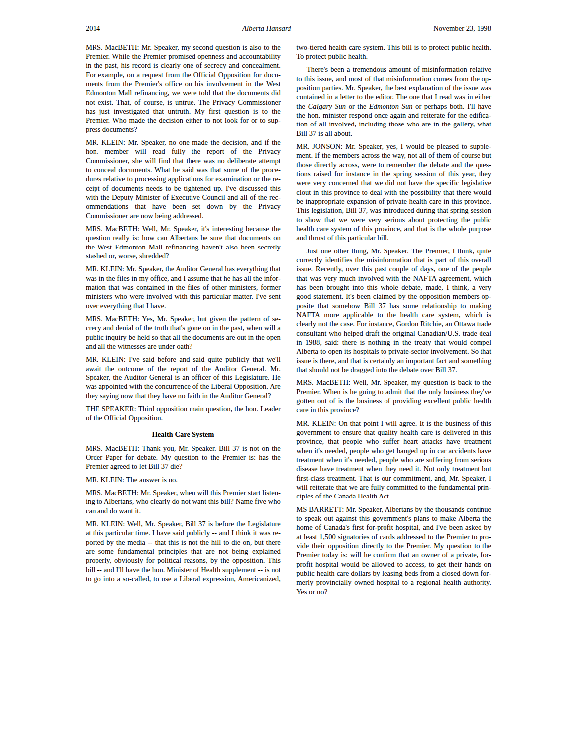2014 Alberta Hansard November 23, 1998
MRS. MacBETH: Mr. Speaker, my second question is also to the Premier. While the Premier promised openness and accountability in the past, his record is clearly one of secrecy and concealment. For example, on a request from the Official Opposition for documents from the Premier's office on his involvement in the West Edmonton Mall refinancing, we were told that the documents did not exist. That, of course, is untrue. The Privacy Commissioner has just investigated that untruth. My first question is to the Premier. Who made the decision either to not look for or to suppress documents?
MR. KLEIN: Mr. Speaker, no one made the decision, and if the hon. member will read fully the report of the Privacy Commissioner, she will find that there was no deliberate attempt to conceal documents. What he said was that some of the procedures relative to processing applications for examination or the receipt of documents needs to be tightened up. I've discussed this with the Deputy Minister of Executive Council and all of the recommendations that have been set down by the Privacy Commissioner are now being addressed.
MRS. MacBETH: Well, Mr. Speaker, it's interesting because the question really is: how can Albertans be sure that documents on the West Edmonton Mall refinancing haven't also been secretly stashed or, worse, shredded?
MR. KLEIN: Mr. Speaker, the Auditor General has everything that was in the files in my office, and I assume that he has all the information that was contained in the files of other ministers, former ministers who were involved with this particular matter. I've sent over everything that I have.
MRS. MacBETH: Yes, Mr. Speaker, but given the pattern of secrecy and denial of the truth that's gone on in the past, when will a public inquiry be held so that all the documents are out in the open and all the witnesses are under oath?
MR. KLEIN: I've said before and said quite publicly that we'll await the outcome of the report of the Auditor General. Mr. Speaker, the Auditor General is an officer of this Legislature. He was appointed with the concurrence of the Liberal Opposition. Are they saying now that they have no faith in the Auditor General?
THE SPEAKER: Third opposition main question, the hon. Leader of the Official Opposition.
Health Care System
MRS. MacBETH: Thank you, Mr. Speaker. Bill 37 is not on the Order Paper for debate. My question to the Premier is: has the Premier agreed to let Bill 37 die?
MR. KLEIN: The answer is no.
MRS. MacBETH: Mr. Speaker, when will this Premier start listening to Albertans, who clearly do not want this bill? Name five who can and do want it.
MR. KLEIN: Well, Mr. Speaker, Bill 37 is before the Legislature at this particular time. I have said publicly -- and I think it was reported by the media -- that this is not the hill to die on, but there are some fundamental principles that are not being explained properly, obviously for political reasons, by the opposition. This bill -- and I'll have the hon. Minister of Health supplement -- is not to go into a so-called, to use a Liberal expression, Americanized, two-tiered health care system. This bill is to protect public health. To protect public health.
There's been a tremendous amount of misinformation relative to this issue, and most of that misinformation comes from the opposition parties. Mr. Speaker, the best explanation of the issue was contained in a letter to the editor. The one that I read was in either the Calgary Sun or the Edmonton Sun or perhaps both. I'll have the hon. minister respond once again and reiterate for the edification of all involved, including those who are in the gallery, what Bill 37 is all about.
MR. JONSON: Mr. Speaker, yes, I would be pleased to supplement. If the members across the way, not all of them of course but those directly across, were to remember the debate and the questions raised for instance in the spring session of this year, they were very concerned that we did not have the specific legislative clout in this province to deal with the possibility that there would be inappropriate expansion of private health care in this province. This legislation, Bill 37, was introduced during that spring session to show that we were very serious about protecting the public health care system of this province, and that is the whole purpose and thrust of this particular bill.
Just one other thing, Mr. Speaker. The Premier, I think, quite correctly identifies the misinformation that is part of this overall issue. Recently, over this past couple of days, one of the people that was very much involved with the NAFTA agreement, which has been brought into this whole debate, made, I think, a very good statement. It's been claimed by the opposition members opposite that somehow Bill 37 has some relationship to making NAFTA more applicable to the health care system, which is clearly not the case. For instance, Gordon Ritchie, an Ottawa trade consultant who helped draft the original Canadian/U.S. trade deal in 1988, said: there is nothing in the treaty that would compel Alberta to open its hospitals to private-sector involvement. So that issue is there, and that is certainly an important fact and something that should not be dragged into the debate over Bill 37.
MRS. MacBETH: Well, Mr. Speaker, my question is back to the Premier. When is he going to admit that the only business they've gotten out of is the business of providing excellent public health care in this province?
MR. KLEIN: On that point I will agree. It is the business of this government to ensure that quality health care is delivered in this province, that people who suffer heart attacks have treatment when it's needed, people who get banged up in car accidents have treatment when it's needed, people who are suffering from serious disease have treatment when they need it. Not only treatment but first-class treatment. That is our commitment, and, Mr. Speaker, I will reiterate that we are fully committed to the fundamental principles of the Canada Health Act.
MS BARRETT: Mr. Speaker, Albertans by the thousands continue to speak out against this government's plans to make Alberta the home of Canada's first for-profit hospital, and I've been asked by at least 1,500 signatories of cards addressed to the Premier to provide their opposition directly to the Premier. My question to the Premier today is: will he confirm that an owner of a private, for-profit hospital would be allowed to access, to get their hands on public health care dollars by leasing beds from a closed down formerly provincially owned hospital to a regional health authority. Yes or no?